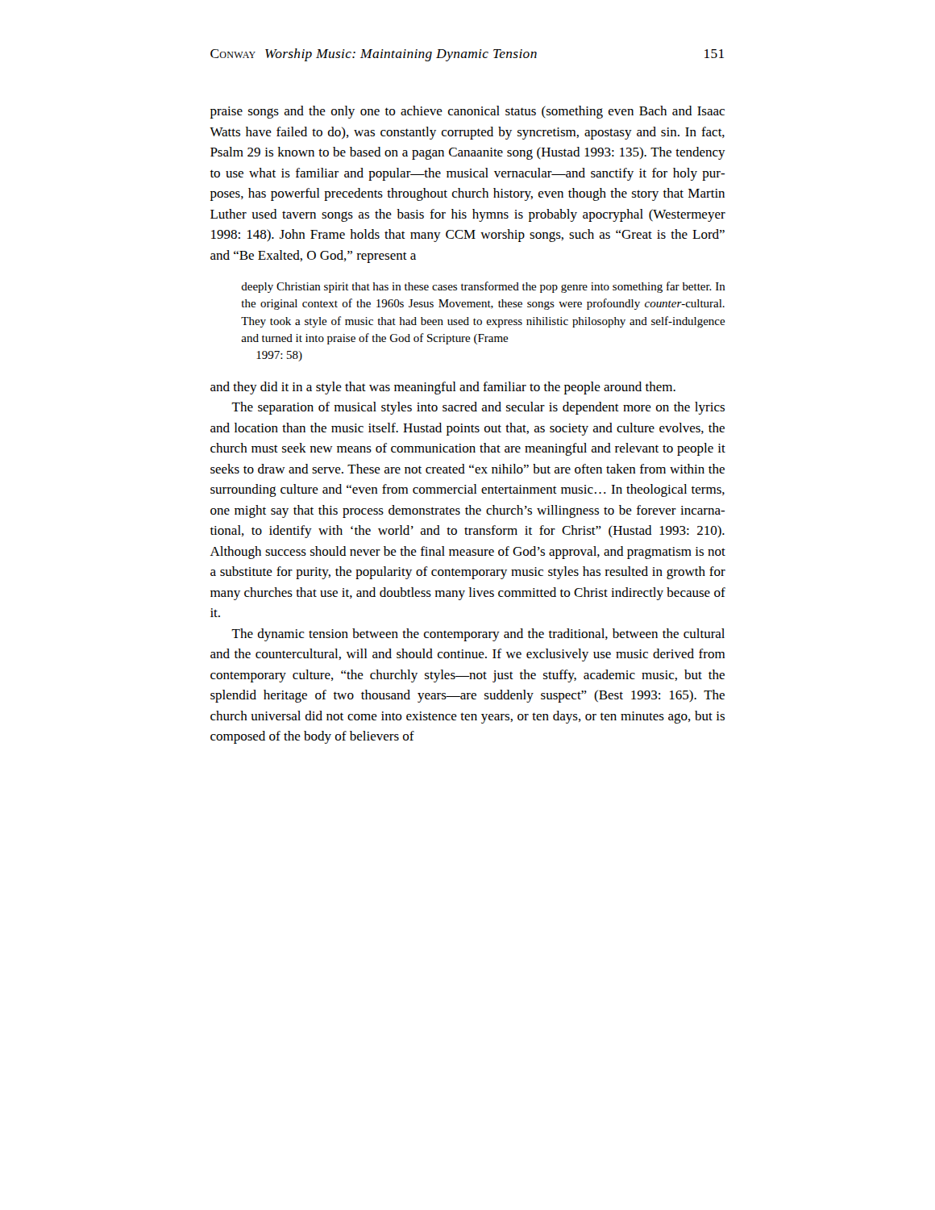Conway Worship Music: Maintaining Dynamic Tension 151
praise songs and the only one to achieve canonical status (something even Bach and Isaac Watts have failed to do), was constantly corrupted by syncretism, apostasy and sin. In fact, Psalm 29 is known to be based on a pagan Canaanite song (Hustad 1993: 135). The tendency to use what is familiar and popular—the musical vernacular—and sanctify it for holy purposes, has powerful precedents throughout church history, even though the story that Martin Luther used tavern songs as the basis for his hymns is probably apocryphal (Westermeyer 1998: 148). John Frame holds that many CCM worship songs, such as “Great is the Lord” and “Be Exalted, O God,” represent a
deeply Christian spirit that has in these cases transformed the pop genre into something far better. In the original context of the 1960s Jesus Movement, these songs were profoundly counter-cultural. They took a style of music that had been used to express nihilistic philosophy and self-indulgence and turned it into praise of the God of Scripture (Frame 1997: 58)
and they did it in a style that was meaningful and familiar to the people around them.
The separation of musical styles into sacred and secular is dependent more on the lyrics and location than the music itself. Hustad points out that, as society and culture evolves, the church must seek new means of communication that are meaningful and relevant to people it seeks to draw and serve. These are not created “ex nihilo” but are often taken from within the surrounding culture and “even from commercial entertainment music… In theological terms, one might say that this process demonstrates the church’s willingness to be forever incarnational, to identify with ‘the world’ and to transform it for Christ” (Hustad 1993: 210). Although success should never be the final measure of God’s approval, and pragmatism is not a substitute for purity, the popularity of contemporary music styles has resulted in growth for many churches that use it, and doubtless many lives committed to Christ indirectly because of it.
The dynamic tension between the contemporary and the traditional, between the cultural and the countercultural, will and should continue. If we exclusively use music derived from contemporary culture, “the churchly styles—not just the stuffy, academic music, but the splendid heritage of two thousand years—are suddenly suspect” (Best 1993: 165). The church universal did not come into existence ten years, or ten days, or ten minutes ago, but is composed of the body of believers of